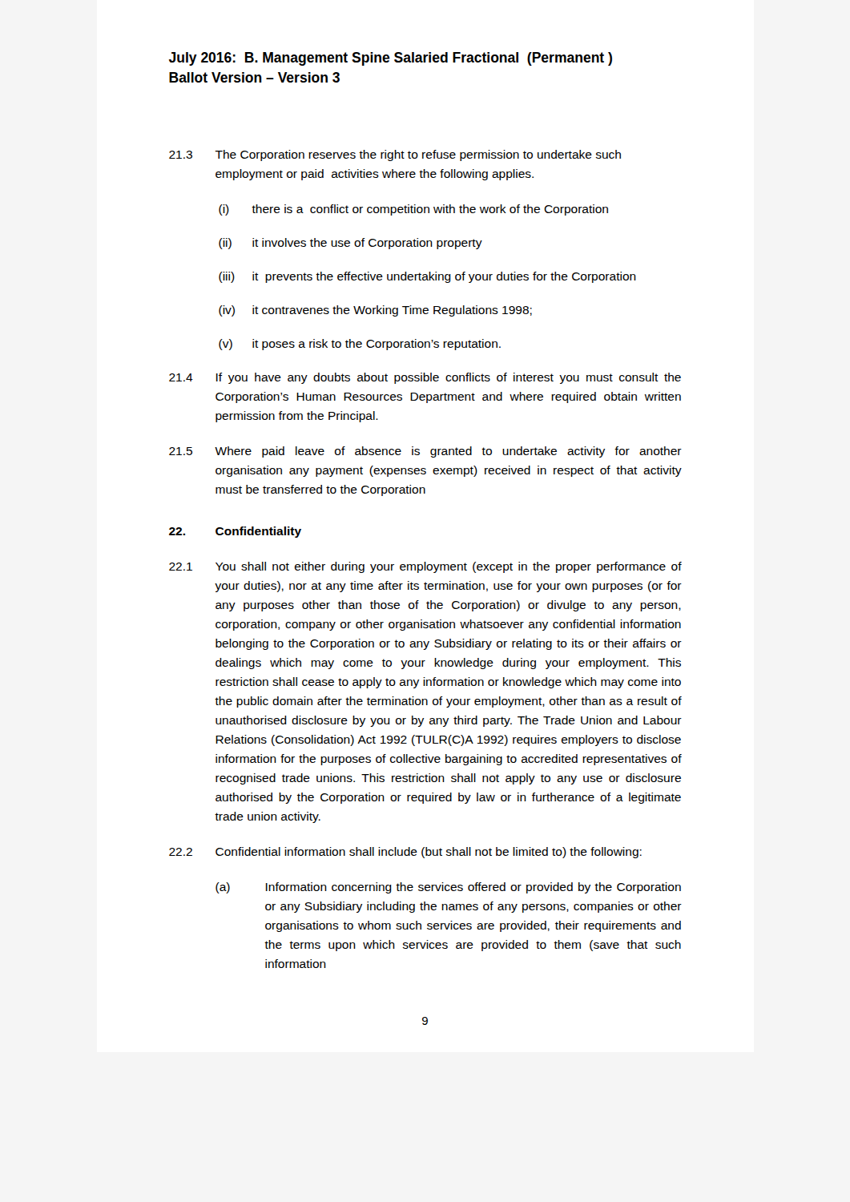July 2016: B. Management Spine Salaried Fractional (Permanent )
Ballot Version – Version 3
21.3
The Corporation reserves the right to refuse permission to undertake such employment or paid activities where the following applies.
(i) there is a conflict or competition with the work of the Corporation
(ii) it involves the use of Corporation property
(iii) it prevents the effective undertaking of your duties for the Corporation
(iv) it contravenes the Working Time Regulations 1998;
(v) it poses a risk to the Corporation’s reputation.
21.4
If you have any doubts about possible conflicts of interest you must consult the Corporation’s Human Resources Department and where required obtain written permission from the Principal.
21.5
Where paid leave of absence is granted to undertake activity for another organisation any payment (expenses exempt) received in respect of that activity must be transferred to the Corporation
22.
Confidentiality
22.1
You shall not either during your employment (except in the proper performance of your duties), nor at any time after its termination, use for your own purposes (or for any purposes other than those of the Corporation) or divulge to any person, corporation, company or other organisation whatsoever any confidential information belonging to the Corporation or to any Subsidiary or relating to its or their affairs or dealings which may come to your knowledge during your employment. This restriction shall cease to apply to any information or knowledge which may come into the public domain after the termination of your employment, other than as a result of unauthorised disclosure by you or by any third party. The Trade Union and Labour Relations (Consolidation) Act 1992 (TULR(C)A 1992) requires employers to disclose information for the purposes of collective bargaining to accredited representatives of recognised trade unions. This restriction shall not apply to any use or disclosure authorised by the Corporation or required by law or in furtherance of a legitimate trade union activity.
22.2
Confidential information shall include (but shall not be limited to) the following:
(a)
Information concerning the services offered or provided by the Corporation or any Subsidiary including the names of any persons, companies or other organisations to whom such services are provided, their requirements and the terms upon which services are provided to them (save that such information
9